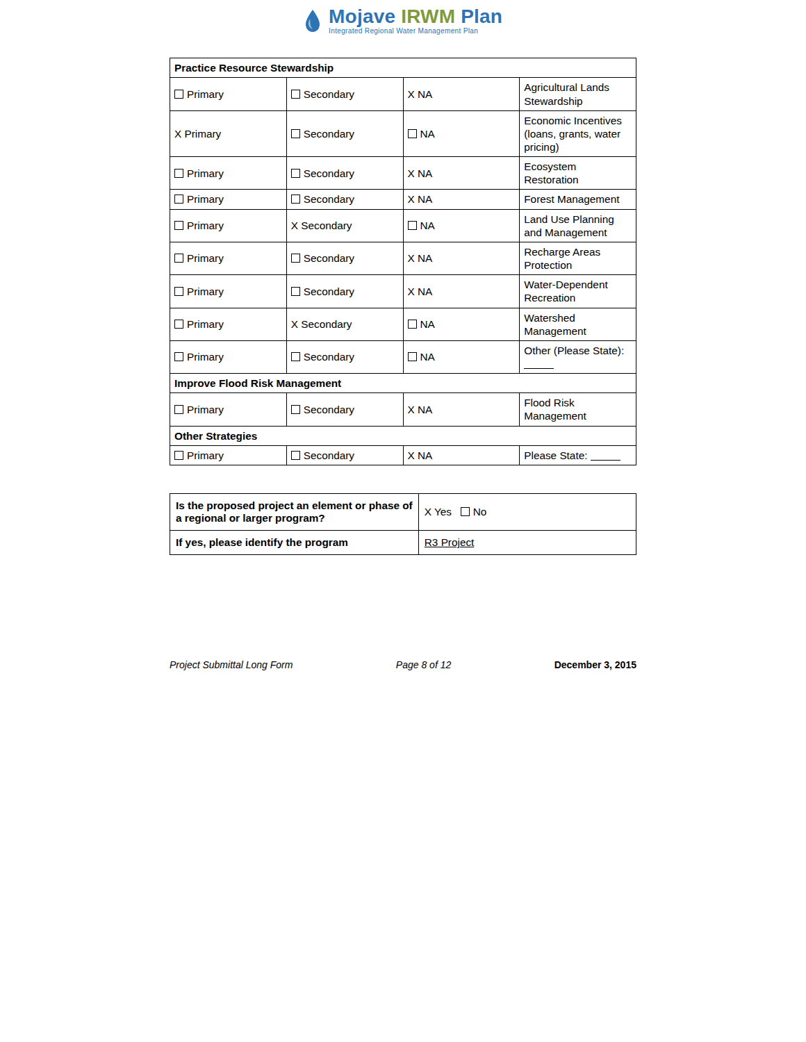Mojave IRWM Plan
Integrated Regional Water Management Plan
| Practice Resource Stewardship |
| Primary | Secondary | X NA | Agricultural Lands Stewardship |
| X Primary | Secondary | NA | Economic Incentives (loans, grants, water pricing) |
| Primary | Secondary | X NA | Ecosystem Restoration |
| Primary | Secondary | X NA | Forest Management |
| Primary | X Secondary | NA | Land Use Planning and Management |
| Primary | Secondary | X NA | Recharge Areas Protection |
| Primary | Secondary | X NA | Water-Dependent Recreation |
| Primary | X Secondary | NA | Watershed Management |
| Primary | Secondary | NA | Other (Please State): |
| Improve Flood Risk Management |
| Primary | Secondary | X NA | Flood Risk Management |
| Other Strategies |
| Primary | Secondary | X NA | Please State: |
| Is the proposed project an element or phase of a regional or larger program? | X Yes No |
| If yes, please identify the program | R3 Project |
Project Submittal Long Form
Page 8 of 12
December 3, 2015